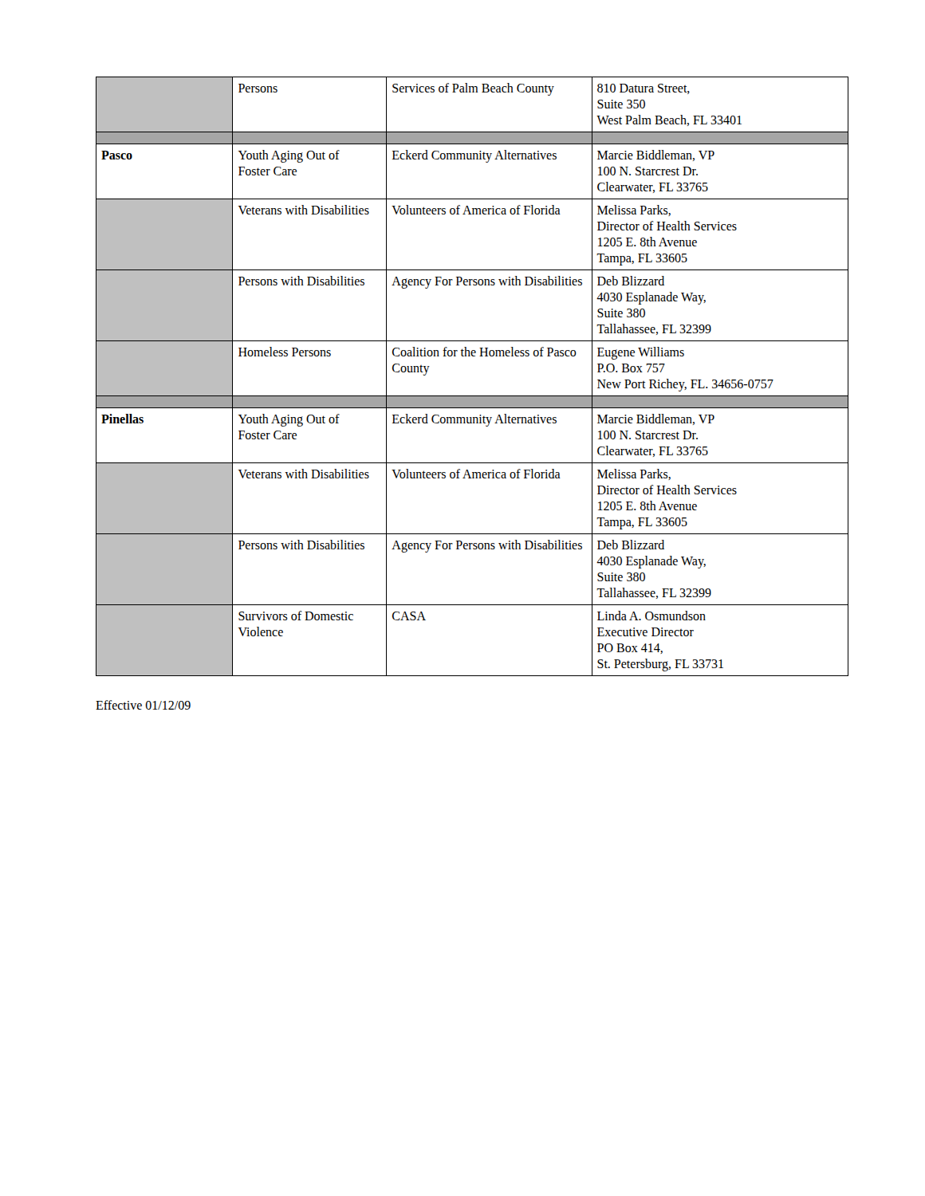| | Persons | Services of Palm Beach County | 810 Datura Street, Suite 350 West Palm Beach, FL 33401 |
| Pasco | Youth Aging Out of Foster Care | Eckerd Community Alternatives | Marcie Biddleman, VP 100 N. Starcrest Dr. Clearwater, FL 33765 |
| | Veterans with Disabilities | Volunteers of America of Florida | Melissa Parks, Director of Health Services 1205 E. 8th Avenue Tampa, FL 33605 |
| | Persons with Disabilities | Agency For Persons with Disabilities | Deb Blizzard 4030 Esplanade Way, Suite 380 Tallahassee, FL 32399 |
| | Homeless Persons | Coalition for the Homeless of Pasco County | Eugene Williams P.O. Box 757 New Port Richey, FL. 34656-0757 |
| Pinellas | Youth Aging Out of Foster Care | Eckerd Community Alternatives | Marcie Biddleman, VP 100 N. Starcrest Dr. Clearwater, FL 33765 |
| | Veterans with Disabilities | Volunteers of America of Florida | Melissa Parks, Director of Health Services 1205 E. 8th Avenue Tampa, FL 33605 |
| | Persons with Disabilities | Agency For Persons with Disabilities | Deb Blizzard 4030 Esplanade Way, Suite 380 Tallahassee, FL 32399 |
| | Survivors of Domestic Violence | CASA | Linda A. Osmundson Executive Director PO Box 414, St. Petersburg, FL 33731 |
Effective 01/12/09